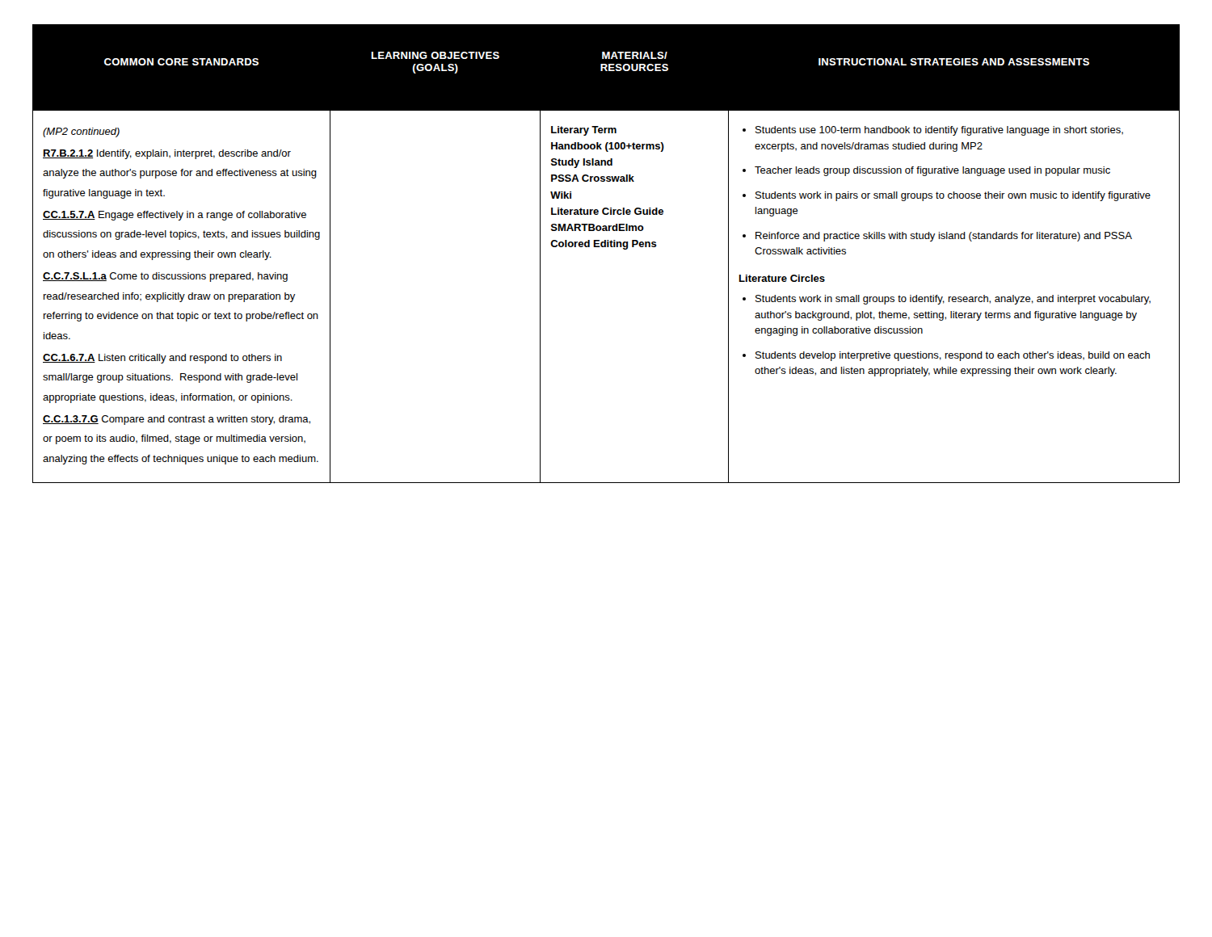| COMMON CORE STANDARDS | LEARNING OBJECTIVES (GOALS) | MATERIALS/ RESOURCES | INSTRUCTIONAL STRATEGIES AND ASSESSMENTS |
| --- | --- | --- | --- |
| (MP2 continued) R7.B.2.1.2 Identify, explain, interpret, describe and/or analyze the author's purpose for and effectiveness at using figurative language in text. CC.1.5.7.A Engage effectively in a range of collaborative discussions on grade-level topics, texts, and issues building on others' ideas and expressing their own clearly. C.C.7.S.L.1.a Come to discussions prepared, having read/researched info; explicitly draw on preparation by referring to evidence on that topic or text to probe/reflect on ideas. CC.1.6.7.A Listen critically and respond to others in small/large group situations. Respond with grade-level appropriate questions, ideas, information, or opinions. C.C.1.3.7.G Compare and contrast a written story, drama, or poem to its audio, filmed, stage or multimedia version, analyzing the effects of techniques unique to each medium. | | Literary Term Handbook (100+terms) Study Island PSSA Crosswalk Wiki Literature Circle Guide SMARTBoardElmo Colored Editing Pens | Students use 100-term handbook to identify figurative language in short stories, excerpts, and novels/dramas studied during MP2 Teacher leads group discussion of figurative language used in popular music Students work in pairs or small groups to choose their own music to identify figurative language Reinforce and practice skills with study island (standards for literature) and PSSA Crosswalk activities Literature Circles Students work in small groups to identify, research, analyze, and interpret vocabulary, author's background, plot, theme, setting, literary terms and figurative language by engaging in collaborative discussion Students develop interpretive questions, respond to each other's ideas, build on each other's ideas, and listen appropriately, while expressing their own work clearly. |